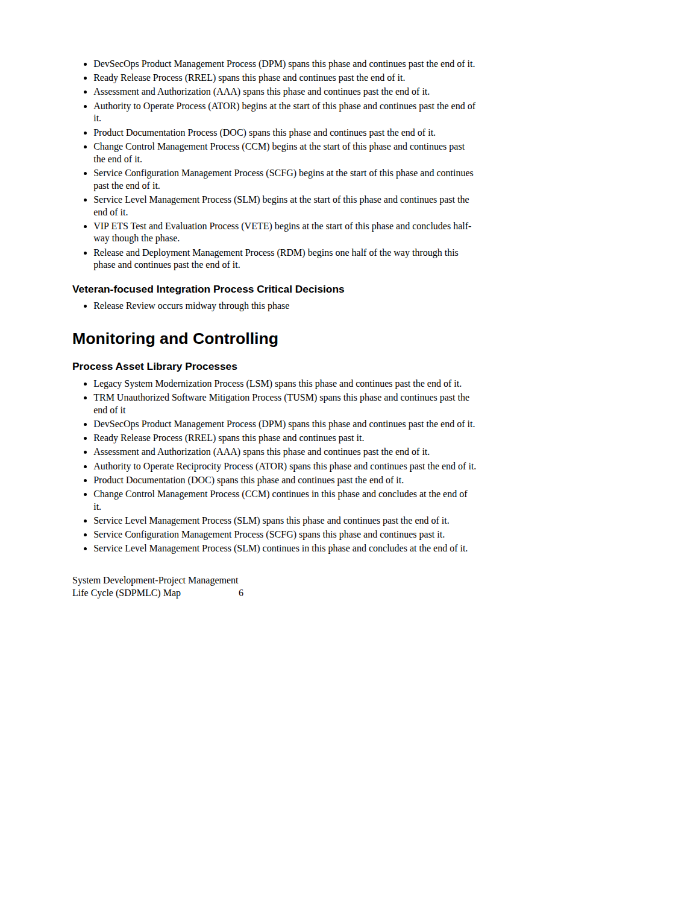DevSecOps Product Management Process (DPM) spans this phase and continues past the end of it.
Ready Release Process (RREL) spans this phase and continues past the end of it.
Assessment and Authorization (AAA) spans this phase and continues past the end of it.
Authority to Operate Process (ATOR) begins at the start of this phase and continues past the end of it.
Product Documentation Process (DOC) spans this phase and continues past the end of it.
Change Control Management Process (CCM) begins at the start of this phase and continues past the end of it.
Service Configuration Management Process (SCFG) begins at the start of this phase and continues past the end of it.
Service Level Management Process (SLM) begins at the start of this phase and continues past the end of it.
VIP ETS Test and Evaluation Process (VETE) begins at the start of this phase and concludes half-way though the phase.
Release and Deployment Management Process (RDM) begins one half of the way through this phase and continues past the end of it.
Veteran-focused Integration Process Critical Decisions
Release Review occurs midway through this phase
Monitoring and Controlling
Process Asset Library Processes
Legacy System Modernization Process (LSM) spans this phase and continues past the end of it.
TRM Unauthorized Software Mitigation Process (TUSM) spans this phase and continues past the end of it
DevSecOps Product Management Process (DPM) spans this phase and continues past the end of it.
Ready Release Process (RREL) spans this phase and continues past it.
Assessment and Authorization (AAA) spans this phase and continues past the end of it.
Authority to Operate Reciprocity Process (ATOR) spans this phase and continues past the end of it.
Product Documentation (DOC) spans this phase and continues past the end of it.
Change Control Management Process (CCM) continues in this phase and concludes at the end of it.
Service Level Management Process (SLM) spans this phase and continues past the end of it.
Service Configuration Management Process (SCFG) spans this phase and continues past it.
Service Level Management Process (SLM) continues in this phase and concludes at the end of it.
System Development-Project Management Life Cycle (SDPMLC) Map6